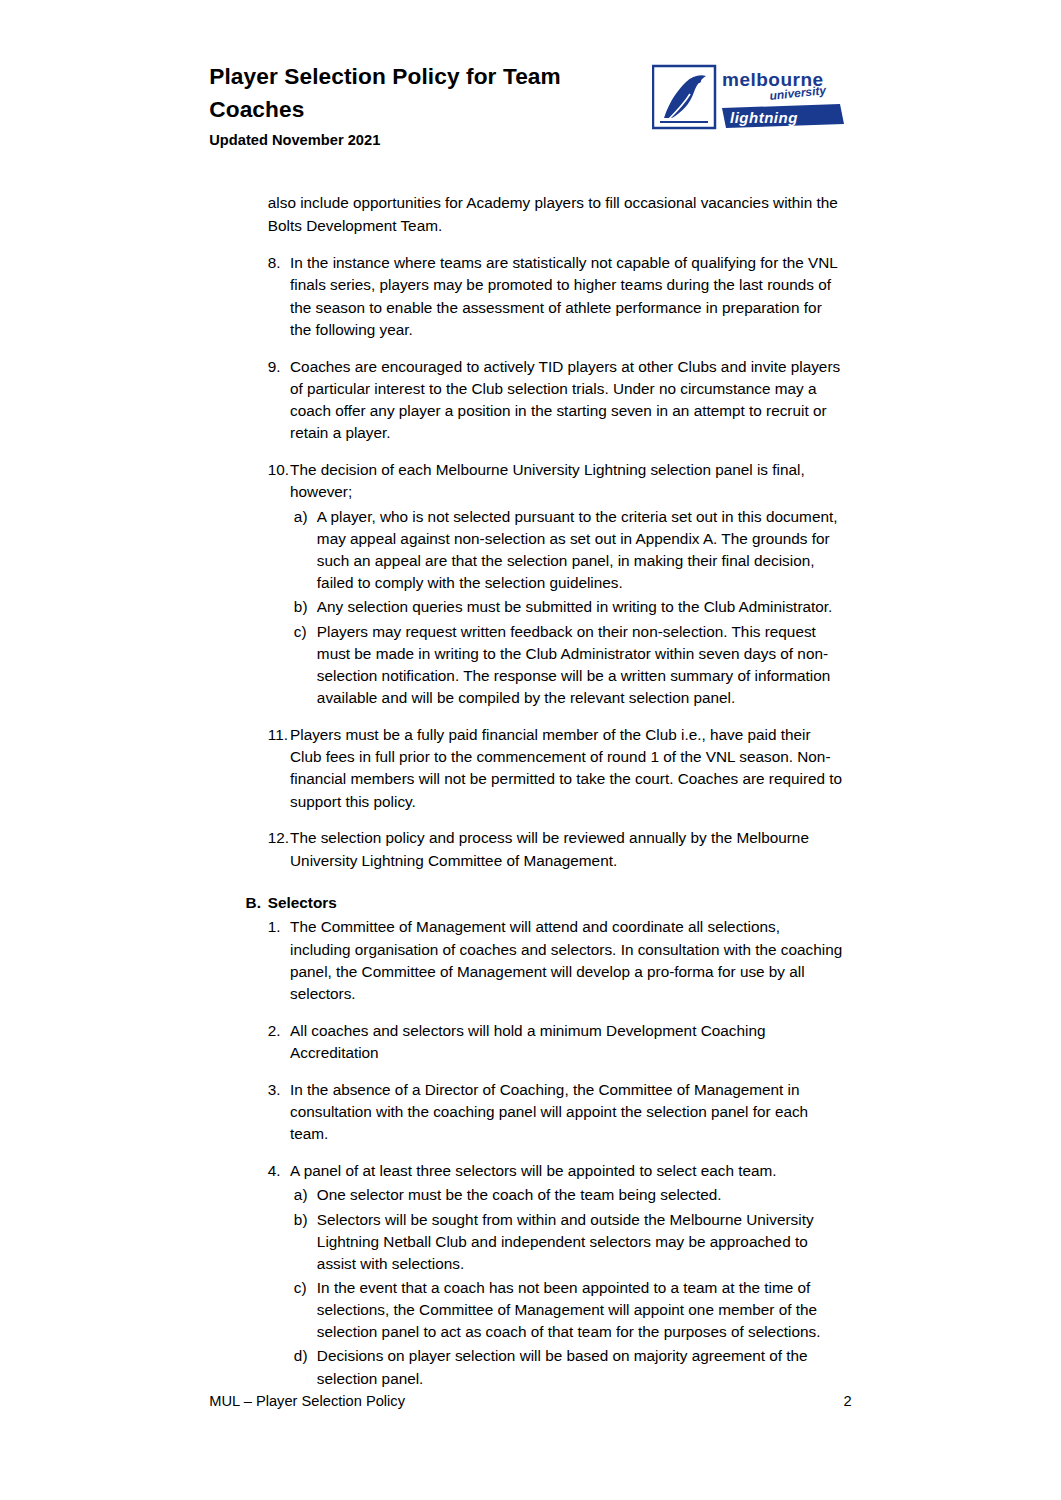Player Selection Policy for Team Coaches
Updated November 2021
Melbourne University Lightning melbourne university lightning
also include opportunities for Academy players to fill occasional vacancies within the Bolts Development Team.
8. In the instance where teams are statistically not capable of qualifying for the VNL finals series, players may be promoted to higher teams during the last rounds of the season to enable the assessment of athlete performance in preparation for the following year.
9. Coaches are encouraged to actively TID players at other Clubs and invite players of particular interest to the Club selection trials. Under no circumstance may a coach offer any player a position in the starting seven in an attempt to recruit or retain a player.
10. The decision of each Melbourne University Lightning selection panel is final, however;
a) A player, who is not selected pursuant to the criteria set out in this document, may appeal against non-selection as set out in Appendix A. The grounds for such an appeal are that the selection panel, in making their final decision, failed to comply with the selection guidelines.
b) Any selection queries must be submitted in writing to the Club Administrator.
c) Players may request written feedback on their non-selection. This request must be made in writing to the Club Administrator within seven days of non-selection notification. The response will be a written summary of information available and will be compiled by the relevant selection panel.
11. Players must be a fully paid financial member of the Club i.e., have paid their Club fees in full prior to the commencement of round 1 of the VNL season. Non-financial members will not be permitted to take the court. Coaches are required to support this policy.
12. The selection policy and process will be reviewed annually by the Melbourne University Lightning Committee of Management.
B. Selectors
1. The Committee of Management will attend and coordinate all selections, including organisation of coaches and selectors. In consultation with the coaching panel, the Committee of Management will develop a pro-forma for use by all selectors.
2. All coaches and selectors will hold a minimum Development Coaching Accreditation
3. In the absence of a Director of Coaching, the Committee of Management in consultation with the coaching panel will appoint the selection panel for each team.
4. A panel of at least three selectors will be appointed to select each team.
a) One selector must be the coach of the team being selected.
b) Selectors will be sought from within and outside the Melbourne University Lightning Netball Club and independent selectors may be approached to assist with selections.
c) In the event that a coach has not been appointed to a team at the time of selections, the Committee of Management will appoint one member of the selection panel to act as coach of that team for the purposes of selections.
d) Decisions on player selection will be based on majority agreement of the selection panel.
MUL – Player Selection Policy 2